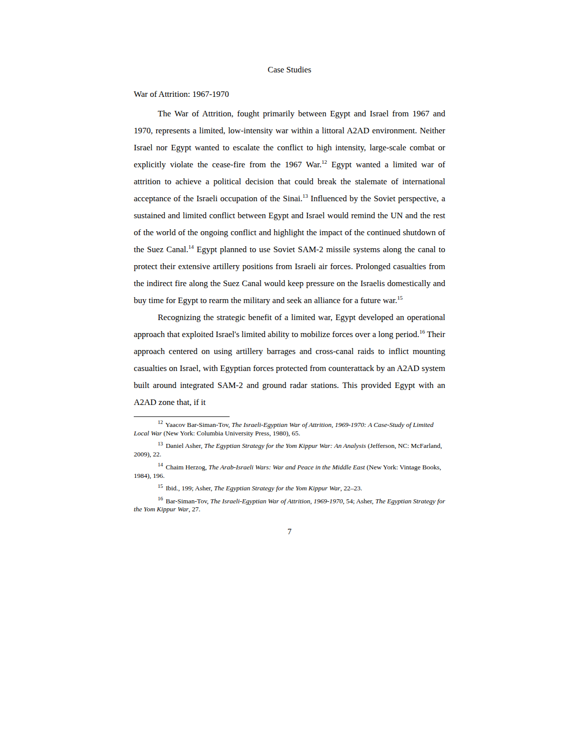Case Studies
War of Attrition: 1967-1970
The War of Attrition, fought primarily between Egypt and Israel from 1967 and 1970, represents a limited, low-intensity war within a littoral A2AD environment. Neither Israel nor Egypt wanted to escalate the conflict to high intensity, large-scale combat or explicitly violate the cease-fire from the 1967 War.12 Egypt wanted a limited war of attrition to achieve a political decision that could break the stalemate of international acceptance of the Israeli occupation of the Sinai.13 Influenced by the Soviet perspective, a sustained and limited conflict between Egypt and Israel would remind the UN and the rest of the world of the ongoing conflict and highlight the impact of the continued shutdown of the Suez Canal.14 Egypt planned to use Soviet SAM-2 missile systems along the canal to protect their extensive artillery positions from Israeli air forces. Prolonged casualties from the indirect fire along the Suez Canal would keep pressure on the Israelis domestically and buy time for Egypt to rearm the military and seek an alliance for a future war.15
Recognizing the strategic benefit of a limited war, Egypt developed an operational approach that exploited Israel's limited ability to mobilize forces over a long period.16 Their approach centered on using artillery barrages and cross-canal raids to inflict mounting casualties on Israel, with Egyptian forces protected from counterattack by an A2AD system built around integrated SAM-2 and ground radar stations. This provided Egypt with an A2AD zone that, if it
12 Yaacov Bar-Siman-Tov, The Israeli-Egyptian War of Attrition, 1969-1970: A Case-Study of Limited Local War (New York: Columbia University Press, 1980), 65.
13 Daniel Asher, The Egyptian Strategy for the Yom Kippur War: An Analysis (Jefferson, NC: McFarland, 2009), 22.
14 Chaim Herzog, The Arab-Israeli Wars: War and Peace in the Middle East (New York: Vintage Books, 1984), 196.
15 Ibid., 199; Asher, The Egyptian Strategy for the Yom Kippur War, 22–23.
16 Bar-Siman-Tov, The Israeli-Egyptian War of Attrition, 1969-1970, 54; Asher, The Egyptian Strategy for the Yom Kippur War, 27.
7